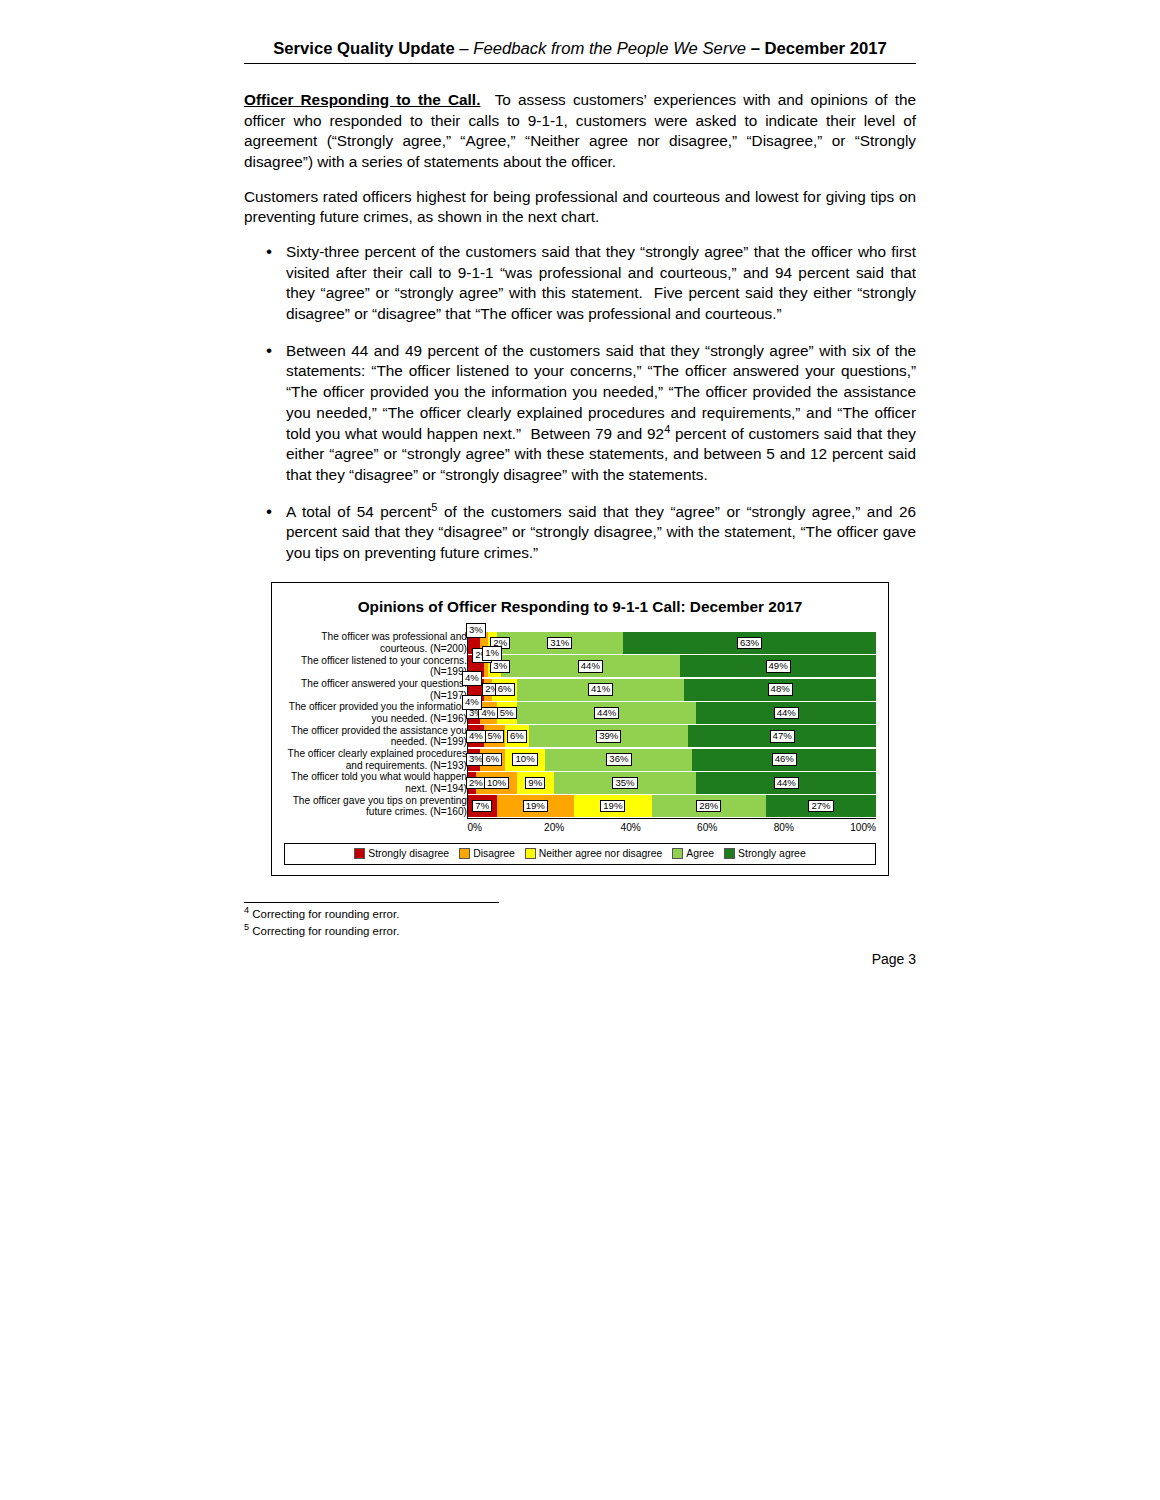Service Quality Update – Feedback from the People We Serve – December 2017
Officer Responding to the Call. To assess customers’ experiences with and opinions of the officer who responded to their calls to 9-1-1, customers were asked to indicate their level of agreement (“Strongly agree,” “Agree,” “Neither agree nor disagree,” “Disagree,” or “Strongly disagree”) with a series of statements about the officer.
Customers rated officers highest for being professional and courteous and lowest for giving tips on preventing future crimes, as shown in the next chart.
Sixty-three percent of the customers said that they “strongly agree” that the officer who first visited after their call to 9-1-1 “was professional and courteous,” and 94 percent said that they “agree” or “strongly agree” with this statement. Five percent said they either “strongly disagree” or “disagree” that “The officer was professional and courteous.”
Between 44 and 49 percent of the customers said that they “strongly agree” with six of the statements: “The officer listened to your concerns,” “The officer answered your questions,” “The officer provided you the information you needed,” “The officer provided the assistance you needed,” “The officer clearly explained procedures and requirements,” and “The officer told you what would happen next.” Between 79 and 924 percent of customers said that they either “agree” or “strongly agree” with these statements, and between 5 and 12 percent said that they “disagree” or “strongly disagree” with the statements.
A total of 54 percent5 of the customers said that they “agree” or “strongly agree,” and 26 percent said that they “disagree” or “strongly disagree,” with the statement, “The officer gave you tips on preventing future crimes.”
Opinions of Officer Responding to 9-1-1 Call: December 2017
| The officer was professional and courteous. (N=200) | 3% 2% 2% 31% 63% |
| The officer listened to your concerns. (N=199) | 4% 1% 3% 44% 49% |
| The officer answered your questions. (N=197) | 4% 2% 6% 41% 48% |
| The officer provided you the information you needed. (N=196) | 3% 4% 5% 44% 44% |
| The officer provided the assistance you needed. (N=199) | 4% 5% 6% 39% 47% |
| The officer clearly explained procedures and requirements. (N=193) | 3% 6% 10% 36% 46% |
| The officer told you what would happen next. (N=194) | 2% 10% 9% 35% 44% |
| The officer gave you tips on preventing future crimes. (N=160) | 7% 19% 19% 28% 27% |
0% 20% 40% 60% 80% 100%
Strongly disagree Disagree Neither agree nor disagree Agree Strongly agree
4 Correcting for rounding error.
5 Correcting for rounding error.
Page 3